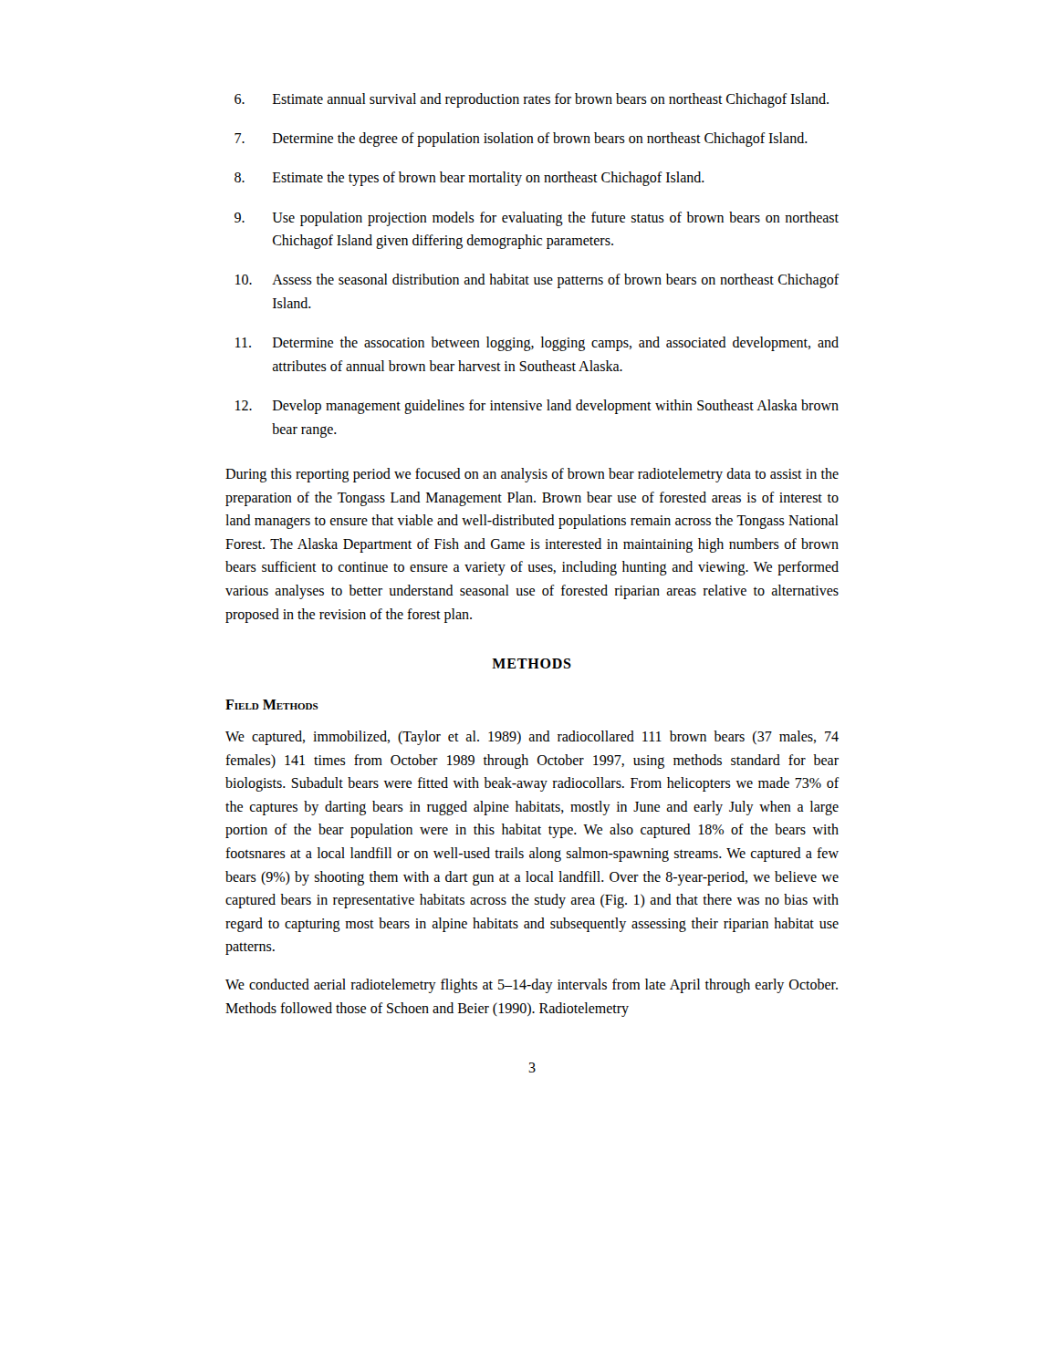Estimate annual survival and reproduction rates for brown bears on northeast Chichagof Island.
Determine the degree of population isolation of brown bears on northeast Chichagof Island.
Estimate the types of brown bear mortality on northeast Chichagof Island.
Use population projection models for evaluating the future status of brown bears on northeast Chichagof Island given differing demographic parameters.
Assess the seasonal distribution and habitat use patterns of brown bears on northeast Chichagof Island.
Determine the assocation between logging, logging camps, and associated development, and attributes of annual brown bear harvest in Southeast Alaska.
Develop management guidelines for intensive land development within Southeast Alaska brown bear range.
During this reporting period we focused on an analysis of brown bear radiotelemetry data to assist in the preparation of the Tongass Land Management Plan. Brown bear use of forested areas is of interest to land managers to ensure that viable and well-distributed populations remain across the Tongass National Forest. The Alaska Department of Fish and Game is interested in maintaining high numbers of brown bears sufficient to continue to ensure a variety of uses, including hunting and viewing. We performed various analyses to better understand seasonal use of forested riparian areas relative to alternatives proposed in the revision of the forest plan.
METHODS
Field Methods
We captured, immobilized, (Taylor et al. 1989) and radiocollared 111 brown bears (37 males, 74 females) 141 times from October 1989 through October 1997, using methods standard for bear biologists. Subadult bears were fitted with beak-away radiocollars. From helicopters we made 73% of the captures by darting bears in rugged alpine habitats, mostly in June and early July when a large portion of the bear population were in this habitat type. We also captured 18% of the bears with footsnares at a local landfill or on well-used trails along salmon-spawning streams. We captured a few bears (9%) by shooting them with a dart gun at a local landfill. Over the 8-year-period, we believe we captured bears in representative habitats across the study area (Fig. 1) and that there was no bias with regard to capturing most bears in alpine habitats and subsequently assessing their riparian habitat use patterns.
We conducted aerial radiotelemetry flights at 5–14-day intervals from late April through early October. Methods followed those of Schoen and Beier (1990). Radiotelemetry
3